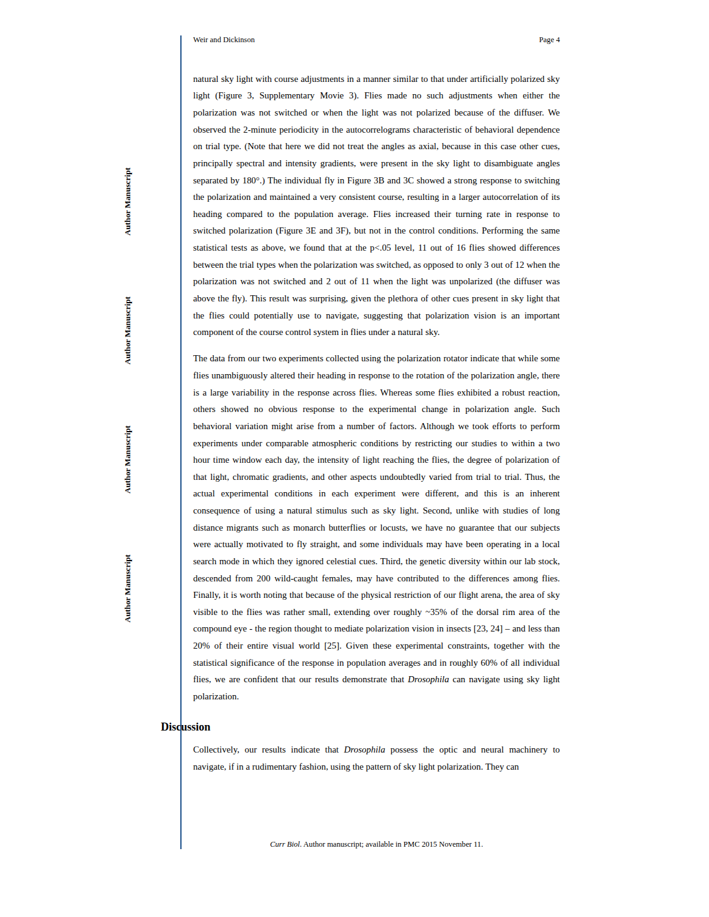Author Manuscript
Author Manuscript
Author Manuscript
Author Manuscript
Weir and Dickinson
Page 4
natural sky light with course adjustments in a manner similar to that under artificially polarized sky light (Figure 3, Supplementary Movie 3). Flies made no such adjustments when either the polarization was not switched or when the light was not polarized because of the diffuser. We observed the 2-minute periodicity in the autocorrelograms characteristic of behavioral dependence on trial type. (Note that here we did not treat the angles as axial, because in this case other cues, principally spectral and intensity gradients, were present in the sky light to disambiguate angles separated by 180°.) The individual fly in Figure 3B and 3C showed a strong response to switching the polarization and maintained a very consistent course, resulting in a larger autocorrelation of its heading compared to the population average. Flies increased their turning rate in response to switched polarization (Figure 3E and 3F), but not in the control conditions. Performing the same statistical tests as above, we found that at the p<.05 level, 11 out of 16 flies showed differences between the trial types when the polarization was switched, as opposed to only 3 out of 12 when the polarization was not switched and 2 out of 11 when the light was unpolarized (the diffuser was above the fly). This result was surprising, given the plethora of other cues present in sky light that the flies could potentially use to navigate, suggesting that polarization vision is an important component of the course control system in flies under a natural sky.
The data from our two experiments collected using the polarization rotator indicate that while some flies unambiguously altered their heading in response to the rotation of the polarization angle, there is a large variability in the response across flies. Whereas some flies exhibited a robust reaction, others showed no obvious response to the experimental change in polarization angle. Such behavioral variation might arise from a number of factors. Although we took efforts to perform experiments under comparable atmospheric conditions by restricting our studies to within a two hour time window each day, the intensity of light reaching the flies, the degree of polarization of that light, chromatic gradients, and other aspects undoubtedly varied from trial to trial. Thus, the actual experimental conditions in each experiment were different, and this is an inherent consequence of using a natural stimulus such as sky light. Second, unlike with studies of long distance migrants such as monarch butterflies or locusts, we have no guarantee that our subjects were actually motivated to fly straight, and some individuals may have been operating in a local search mode in which they ignored celestial cues. Third, the genetic diversity within our lab stock, descended from 200 wild-caught females, may have contributed to the differences among flies. Finally, it is worth noting that because of the physical restriction of our flight arena, the area of sky visible to the flies was rather small, extending over roughly ~35% of the dorsal rim area of the compound eye - the region thought to mediate polarization vision in insects [23, 24] – and less than 20% of their entire visual world [25]. Given these experimental constraints, together with the statistical significance of the response in population averages and in roughly 60% of all individual flies, we are confident that our results demonstrate that Drosophila can navigate using sky light polarization.
Discussion
Collectively, our results indicate that Drosophila possess the optic and neural machinery to navigate, if in a rudimentary fashion, using the pattern of sky light polarization. They can
Curr Biol. Author manuscript; available in PMC 2015 November 11.